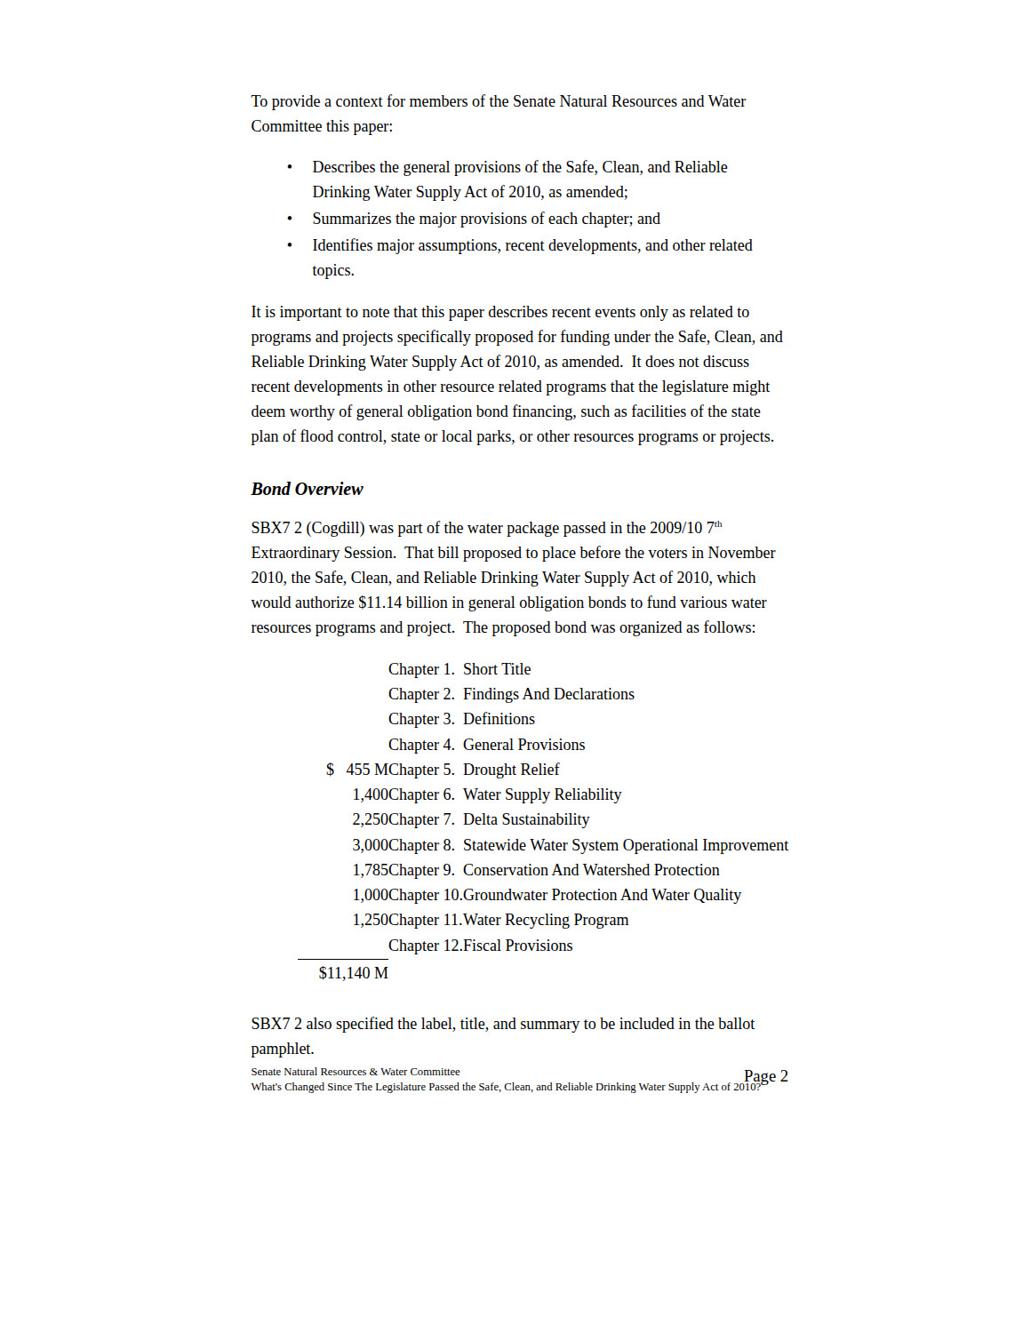To provide a context for members of the Senate Natural Resources and Water Committee this paper:
Describes the general provisions of the Safe, Clean, and Reliable Drinking Water Supply Act of 2010, as amended;
Summarizes the major provisions of each chapter; and
Identifies major assumptions, recent developments, and other related topics.
It is important to note that this paper describes recent events only as related to programs and projects specifically proposed for funding under the Safe, Clean, and Reliable Drinking Water Supply Act of 2010, as amended. It does not discuss recent developments in other resource related programs that the legislature might deem worthy of general obligation bond financing, such as facilities of the state plan of flood control, state or local parks, or other resources programs or projects.
Bond Overview
SBX7 2 (Cogdill) was part of the water package passed in the 2009/10 7th Extraordinary Session. That bill proposed to place before the voters in November 2010, the Safe, Clean, and Reliable Drinking Water Supply Act of 2010, which would authorize $11.14 billion in general obligation bonds to fund various water resources programs and project. The proposed bond was organized as follows:
| | Chapter 1. | Short Title |
| | Chapter 2. | Findings And Declarations |
| | Chapter 3. | Definitions |
| | Chapter 4. | General Provisions |
| $ 455 M | Chapter 5. | Drought Relief |
| 1,400 | Chapter 6. | Water Supply Reliability |
| 2,250 | Chapter 7. | Delta Sustainability |
| 3,000 | Chapter 8. | Statewide Water System Operational Improvement |
| 1,785 | Chapter 9. | Conservation And Watershed Protection |
| 1,000 | Chapter 10. | Groundwater Protection And Water Quality |
| 1,250 | Chapter 11. | Water Recycling Program |
| | Chapter 12. | Fiscal Provisions |
| $11,140 M | | |
SBX7 2 also specified the label, title, and summary to be included in the ballot pamphlet.
Senate Natural Resources & Water Committee
What's Changed Since The Legislature Passed the Safe, Clean, and Reliable Drinking Water Supply Act of 2010? Page 2